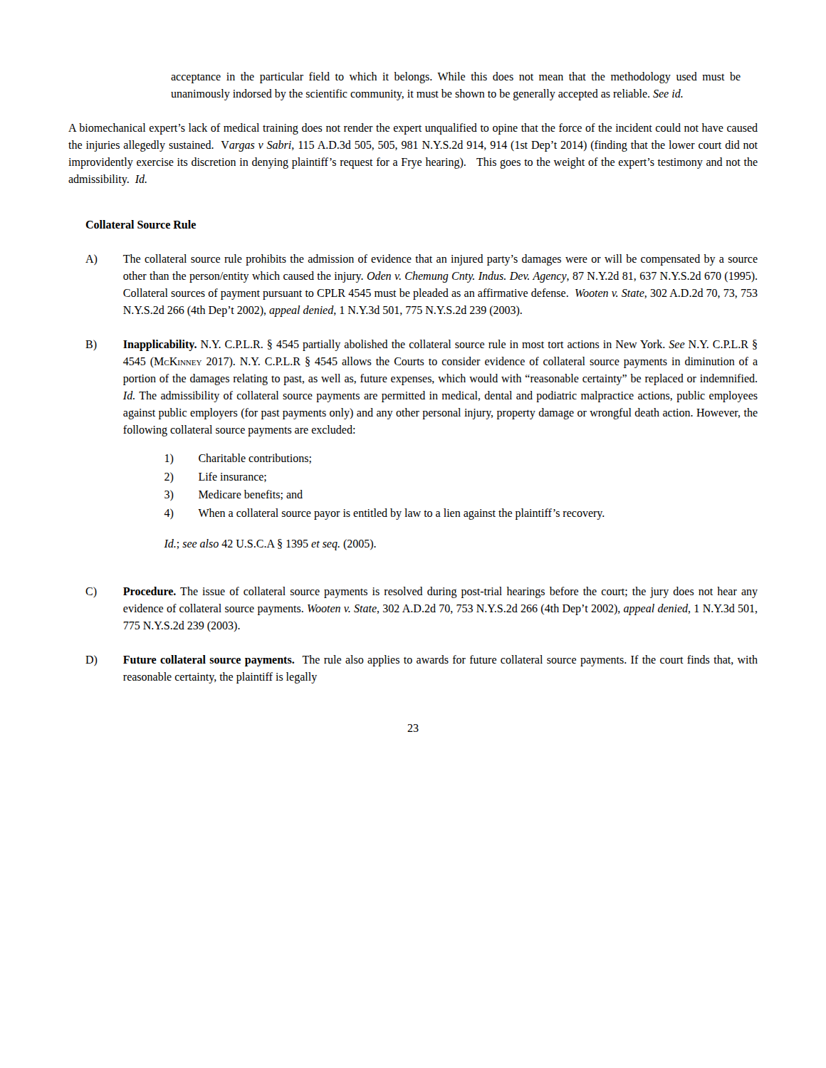acceptance in the particular field to which it belongs. While this does not mean that the methodology used must be unanimously indorsed by the scientific community, it must be shown to be generally accepted as reliable. See id.
A biomechanical expert’s lack of medical training does not render the expert unqualified to opine that the force of the incident could not have caused the injuries allegedly sustained. Vargas v Sabri, 115 A.D.3d 505, 505, 981 N.Y.S.2d 914, 914 (1st Dep’t 2014) (finding that the lower court did not improvidently exercise its discretion in denying plaintiff’s request for a Frye hearing). This goes to the weight of the expert’s testimony and not the admissibility. Id.
Collateral Source Rule
A)
The collateral source rule prohibits the admission of evidence that an injured party’s damages were or will be compensated by a source other than the person/entity which caused the injury. Oden v. Chemung Cnty. Indus. Dev. Agency, 87 N.Y.2d 81, 637 N.Y.S.2d 670 (1995). Collateral sources of payment pursuant to CPLR 4545 must be pleaded as an affirmative defense. Wooten v. State, 302 A.D.2d 70, 73, 753 N.Y.S.2d 266 (4th Dep’t 2002), appeal denied, 1 N.Y.3d 501, 775 N.Y.S.2d 239 (2003).
B)
Inapplicability. N.Y. C.P.L.R. § 4545 partially abolished the collateral source rule in most tort actions in New York. See N.Y. C.P.L.R § 4545 (McKinney 2017). N.Y. C.P.L.R § 4545 allows the Courts to consider evidence of collateral source payments in diminution of a portion of the damages relating to past, as well as, future expenses, which would with “reasonable certainty” be replaced or indemnified. Id. The admissibility of collateral source payments are permitted in medical, dental and podiatric malpractice actions, public employees against public employers (for past payments only) and any other personal injury, property damage or wrongful death action. However, the following collateral source payments are excluded:
1)
Charitable contributions;
2)
Life insurance;
3)
Medicare benefits; and
4)
When a collateral source payor is entitled by law to a lien against the plaintiff’s recovery.
Id.; see also 42 U.S.C.A § 1395 et seq. (2005).
C)
Procedure. The issue of collateral source payments is resolved during post-trial hearings before the court; the jury does not hear any evidence of collateral source payments. Wooten v. State, 302 A.D.2d 70, 753 N.Y.S.2d 266 (4th Dep’t 2002), appeal denied, 1 N.Y.3d 501, 775 N.Y.S.2d 239 (2003).
D)
Future collateral source payments. The rule also applies to awards for future collateral source payments. If the court finds that, with reasonable certainty, the plaintiff is legally
23